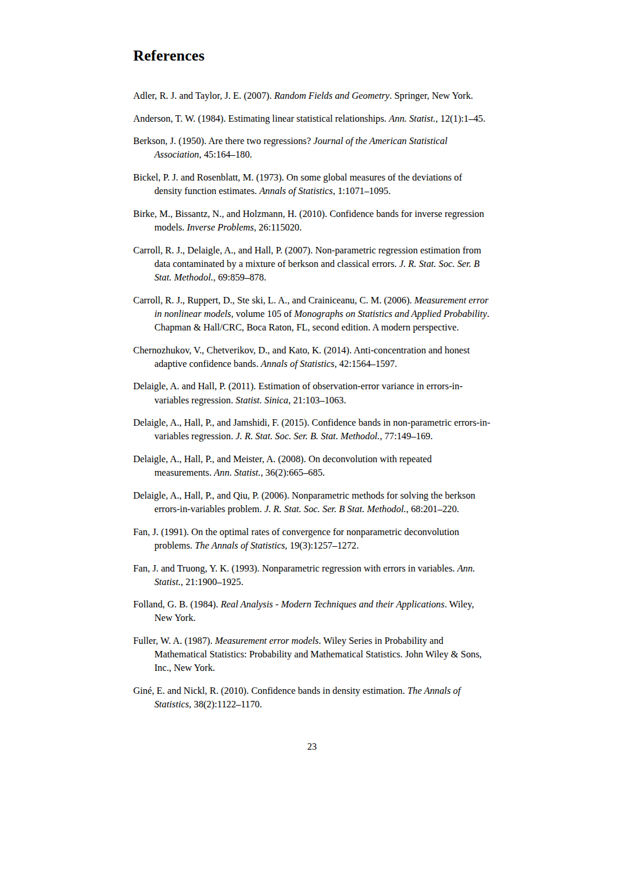References
Adler, R. J. and Taylor, J. E. (2007). Random Fields and Geometry. Springer, New York.
Anderson, T. W. (1984). Estimating linear statistical relationships. Ann. Statist., 12(1):1–45.
Berkson, J. (1950). Are there two regressions? Journal of the American Statistical Association, 45:164–180.
Bickel, P. J. and Rosenblatt, M. (1973). On some global measures of the deviations of density function estimates. Annals of Statistics, 1:1071–1095.
Birke, M., Bissantz, N., and Holzmann, H. (2010). Confidence bands for inverse regression models. Inverse Problems, 26:115020.
Carroll, R. J., Delaigle, A., and Hall, P. (2007). Non-parametric regression estimation from data contaminated by a mixture of berkson and classical errors. J. R. Stat. Soc. Ser. B Stat. Methodol., 69:859–878.
Carroll, R. J., Ruppert, D., Ste ski, L. A., and Crainiceanu, C. M. (2006). Measurement error in nonlinear models, volume 105 of Monographs on Statistics and Applied Probability. Chapman & Hall/CRC, Boca Raton, FL, second edition. A modern perspective.
Chernozhukov, V., Chetverikov, D., and Kato, K. (2014). Anti-concentration and honest adaptive confidence bands. Annals of Statistics, 42:1564–1597.
Delaigle, A. and Hall, P. (2011). Estimation of observation-error variance in errors-in-variables regression. Statist. Sinica, 21:103–1063.
Delaigle, A., Hall, P., and Jamshidi, F. (2015). Confidence bands in non-parametric errors-in-variables regression. J. R. Stat. Soc. Ser. B. Stat. Methodol., 77:149–169.
Delaigle, A., Hall, P., and Meister, A. (2008). On deconvolution with repeated measurements. Ann. Statist., 36(2):665–685.
Delaigle, A., Hall, P., and Qiu, P. (2006). Nonparametric methods for solving the berkson errors-in-variables problem. J. R. Stat. Soc. Ser. B Stat. Methodol., 68:201–220.
Fan, J. (1991). On the optimal rates of convergence for nonparametric deconvolution problems. The Annals of Statistics, 19(3):1257–1272.
Fan, J. and Truong, Y. K. (1993). Nonparametric regression with errors in variables. Ann. Statist., 21:1900–1925.
Folland, G. B. (1984). Real Analysis - Modern Techniques and their Applications. Wiley, New York.
Fuller, W. A. (1987). Measurement error models. Wiley Series in Probability and Mathematical Statistics: Probability and Mathematical Statistics. John Wiley & Sons, Inc., New York.
Giné, E. and Nickl, R. (2010). Confidence bands in density estimation. The Annals of Statistics, 38(2):1122–1170.
23